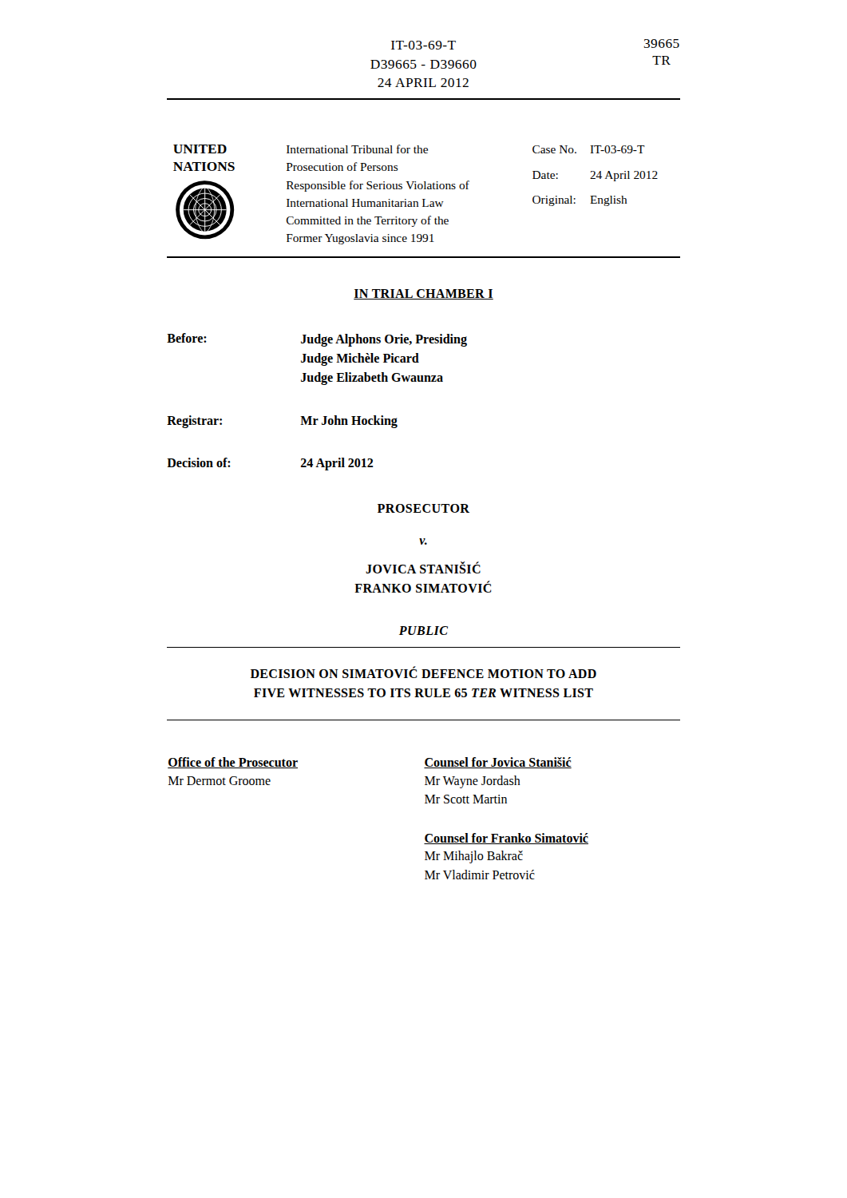39665
TR
IT-03-69-T
D39665 - D39660
24 APRIL 2012
| UNITED NATIONS | International Tribunal for the Prosecution of Persons Responsible for Serious Violations of International Humanitarian Law Committed in the Territory of the Former Yugoslavia since 1991 | / Case No. / IT-03-69-T / / Date: / 24 April 2012 / / Original: / English / |
IN TRIAL CHAMBER I
| Before: | Judge Alphons Orie, Presiding Judge Michèle Picard Judge Elizabeth Gwaunza |
| Registrar: | Mr John Hocking |
| Decision of: | 24 April 2012 |
PROSECUTOR
v.
JOVICA STANIŠIĆ
FRANKO SIMATOVIĆ
PUBLIC
DECISION ON SIMATOVIĆ DEFENCE MOTION TO ADD
FIVE WITNESSES TO ITS RULE 65 TER WITNESS LIST
| Office of the Prosecutor Mr Dermot Groome | Counsel for Jovica Stanišić Mr Wayne Jordash Mr Scott Martin Counsel for Franko Simatović Mr Mihajlo Bakrač Mr Vladimir Petrović |